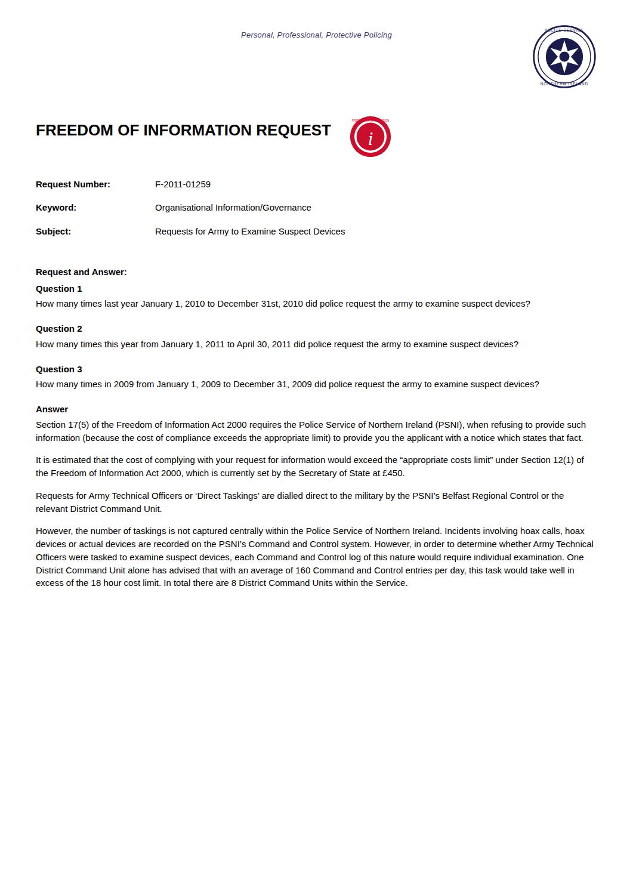Personal, Professional, Protective Policing
POLICE SERVICE NORTHERN IRELAND
FREEDOM OF INFORMATION REQUEST
i FREEDOM OF INFORMATION
| Request Number: | F-2011-01259 |
| Keyword: | Organisational Information/Governance |
| Subject: | Requests for Army to Examine Suspect Devices |
Request and Answer:
Question 1
How many times last year January 1, 2010 to December 31st, 2010 did police request the army to examine suspect devices?
Question 2
How many times this year from January 1, 2011 to April 30, 2011 did police request the army to examine suspect devices?
Question 3
How many times in 2009 from January 1, 2009 to December 31, 2009 did police request the army to examine suspect devices?
Answer
Section 17(5) of the Freedom of Information Act 2000 requires the Police Service of Northern Ireland (PSNI), when refusing to provide such information (because the cost of compliance exceeds the appropriate limit) to provide you the applicant with a notice which states that fact.
It is estimated that the cost of complying with your request for information would exceed the “appropriate costs limit” under Section 12(1) of the Freedom of Information Act 2000, which is currently set by the Secretary of State at £450.
Requests for Army Technical Officers or ‘Direct Taskings’ are dialled direct to the military by the PSNI’s Belfast Regional Control or the relevant District Command Unit.
However, the number of taskings is not captured centrally within the Police Service of Northern Ireland. Incidents involving hoax calls, hoax devices or actual devices are recorded on the PSNI’s Command and Control system. However, in order to determine whether Army Technical Officers were tasked to examine suspect devices, each Command and Control log of this nature would require individual examination. One District Command Unit alone has advised that with an average of 160 Command and Control entries per day, this task would take well in excess of the 18 hour cost limit. In total there are 8 District Command Units within the Service.